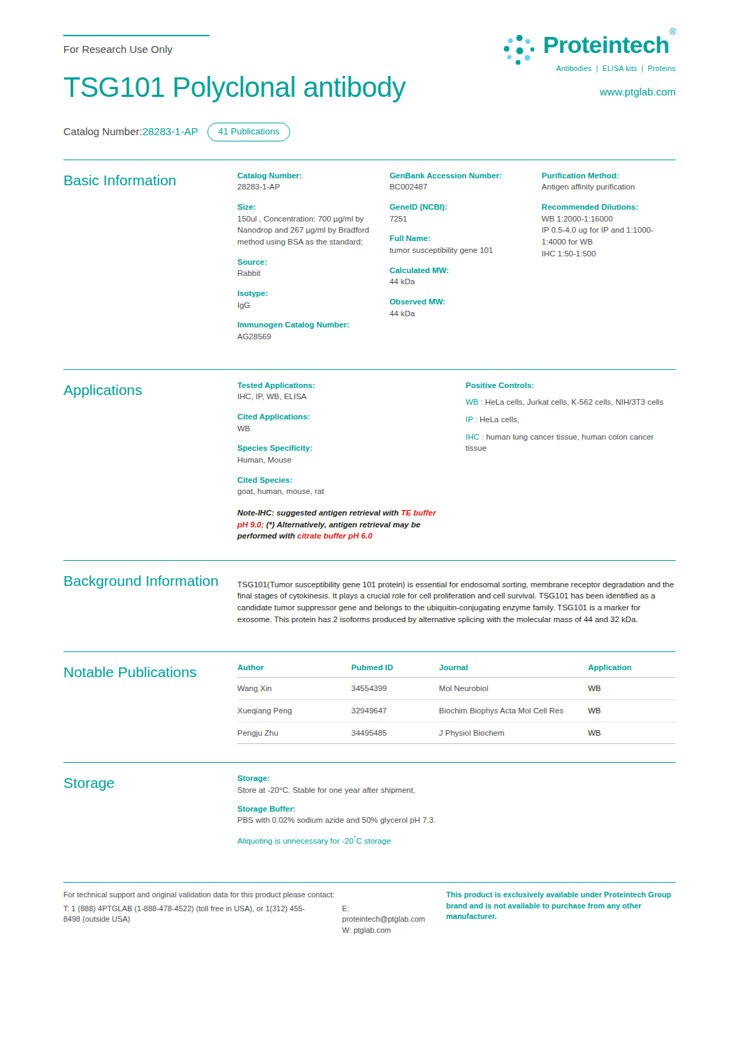For Research Use Only
TSG101 Polyclonal antibody
Catalog Number:28283-1-AP 41 Publications
Proteintech®
Antibodies | ELISA kits | Proteins
www.ptglab.com
Basic Information
Catalog Number: 28283-1-AP
Size: 150ul , Concentration: 700 µg/ml by Nanodrop and 267 µg/ml by Bradford method using BSA as the standard;
Source: Rabbit
Isotype: IgG
Immunogen Catalog Number: AG28569
GenBank Accession Number: BC002487
GeneID (NCBI): 7251
Full Name: tumor susceptibility gene 101
Calculated MW: 44 kDa
Observed MW: 44 kDa
Purification Method: Antigen affinity purification
Recommended Dilutions: WB 1:2000-1:16000 IP 0.5-4.0 ug for IP and 1:1000-1:4000 for WB IHC 1:50-1:500
Applications
Tested Applications: IHC, IP, WB, ELISA
Cited Applications: WB
Species Specificity: Human, Mouse
Cited Species: goat, human, mouse, rat
Note-IHC: suggested antigen retrieval with TE buffer pH 9.0; (*) Alternatively, antigen retrieval may be performed with citrate buffer pH 6.0
Positive Controls:
WB : HeLa cells, Jurkat cells, K-562 cells, NIH/3T3 cells
IP : HeLa cells,
IHC : human lung cancer tissue, human colon cancer tissue
Background Information
TSG101(Tumor susceptibility gene 101 protein) is essential for endosomal sorting, membrane receptor degradation and the final stages of cytokinesis. It plays a crucial role for cell proliferation and cell survival. TSG101 has been identified as a candidate tumor suppressor gene and belongs to the ubiquitin-conjugating enzyme family. TSG101 is a marker for exosome. This protein has 2 isoforms produced by alternative splicing with the molecular mass of 44 and 32 kDa.
Notable Publications
| Author | Pubmed ID | Journal | Application |
| --- | --- | --- | --- |
| Wang Xin | 34554399 | Mol Neurobiol | WB |
| Xueqiang Peng | 32949647 | Biochim Biophys Acta Mol Cell Res | WB |
| Pengju Zhu | 34495485 | J Physiol Biochem | WB |
Storage
Storage: Store at -20°C. Stable for one year after shipment.
Storage Buffer: PBS with 0.02% sodium azide and 50% glycerol pH 7.3.
Aliquoting is unnecessary for -20°C storage
For technical support and original validation data for this product please contact:
T: 1 (888) 4PTGLAB (1-888-478-4522) (toll free in USA), or 1(312) 455-8498 (outside USA)
E: proteintech@ptglab.com
W: ptglab.com
This product is exclusively available under Proteintech Group brand and is not available to purchase from any other manufacturer.